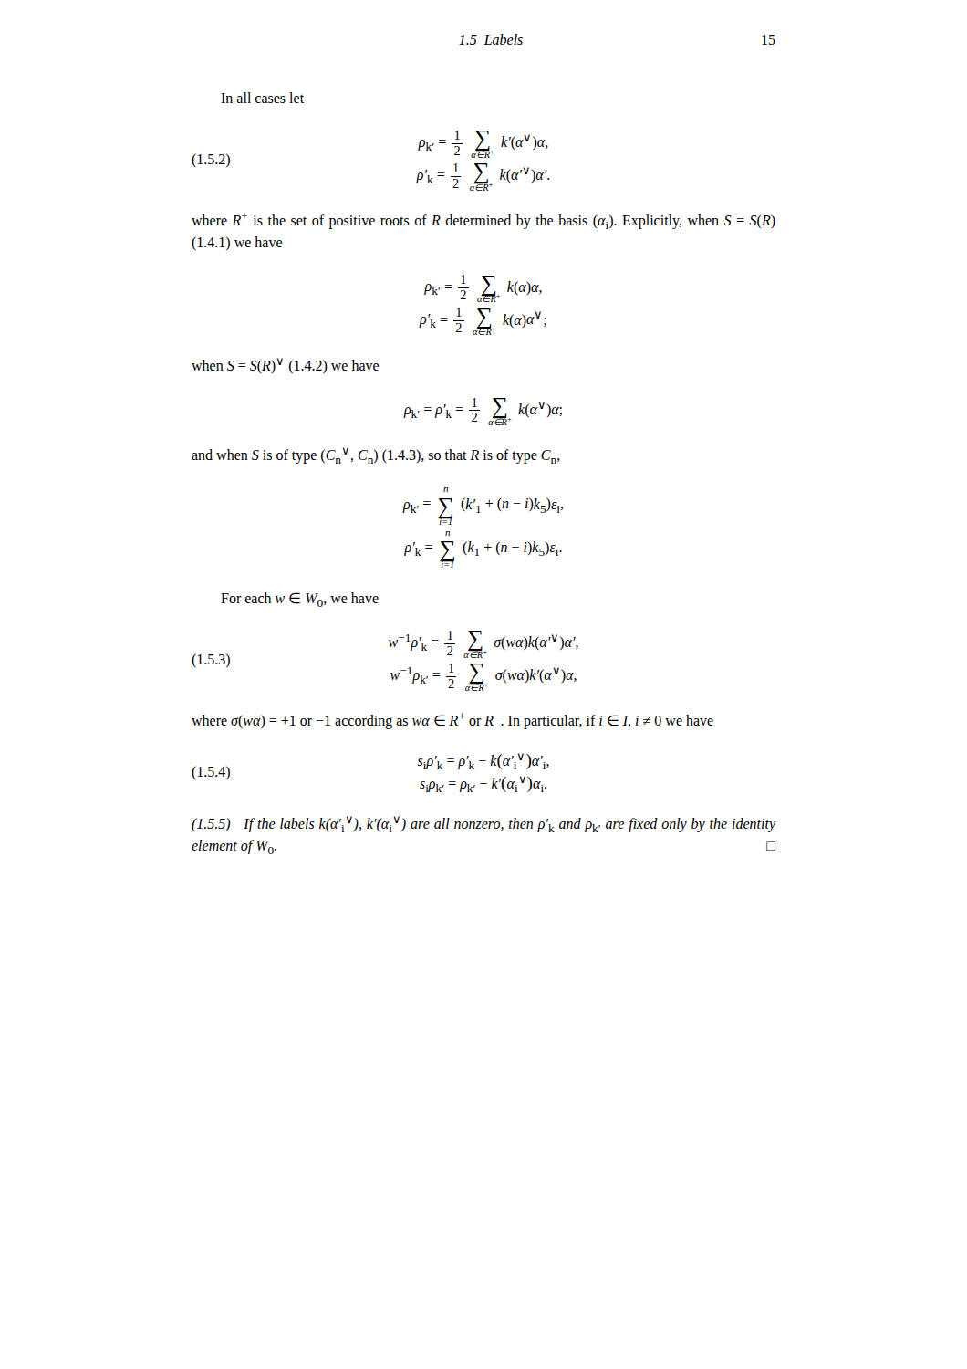1.5 Labels 15
In all cases let
(1.5.2)
ρk′ = 12 ∑α∈R+ k′(α∨)α, ρ′k = 12 ∑α∈R+ k(α′∨)α′.
where R+ is the set of positive roots of R determined by the basis (αi). Explicitly, when S = S(R) (1.4.1) we have
ρk′ = 12 ∑α∈R+ k(α)α, ρ′k = 12 ∑α∈R+ k(α)α∨;
when S = S(R)∨ (1.4.2) we have
ρk′ = ρ′k = 12 ∑α∈R+ k(α∨)α;
and when S is of type (Cn∨, Cn) (1.4.3), so that R is of type Cn,
ρk′ = n∑i=1 (k′1 + (n − i)k5)εi, ρ′k = n∑i=1 (k1 + (n − i)k5)εi.
For each w ∈ W0, we have
(1.5.3)
w−1ρ′k = 12 ∑α∈R+ σ(wα)k(α′∨)α′, w−1ρk′ = 12 ∑α∈R+ σ(wα)k′(α∨)α,
where σ(wα) = +1 or −1 according as wα ∈ R+ or R−. In particular, if i ∈ I, i ≠ 0 we have
(1.5.4)
siρ′k = ρ′k − k(α′i∨)α′i, siρk′ = ρk′ − k′(αi∨)αi.
(1.5.5) If the labels k(α′i∨), k′(αi∨) are all nonzero, then ρ′k and ρk′ are fixed only by the identity element of W0.□